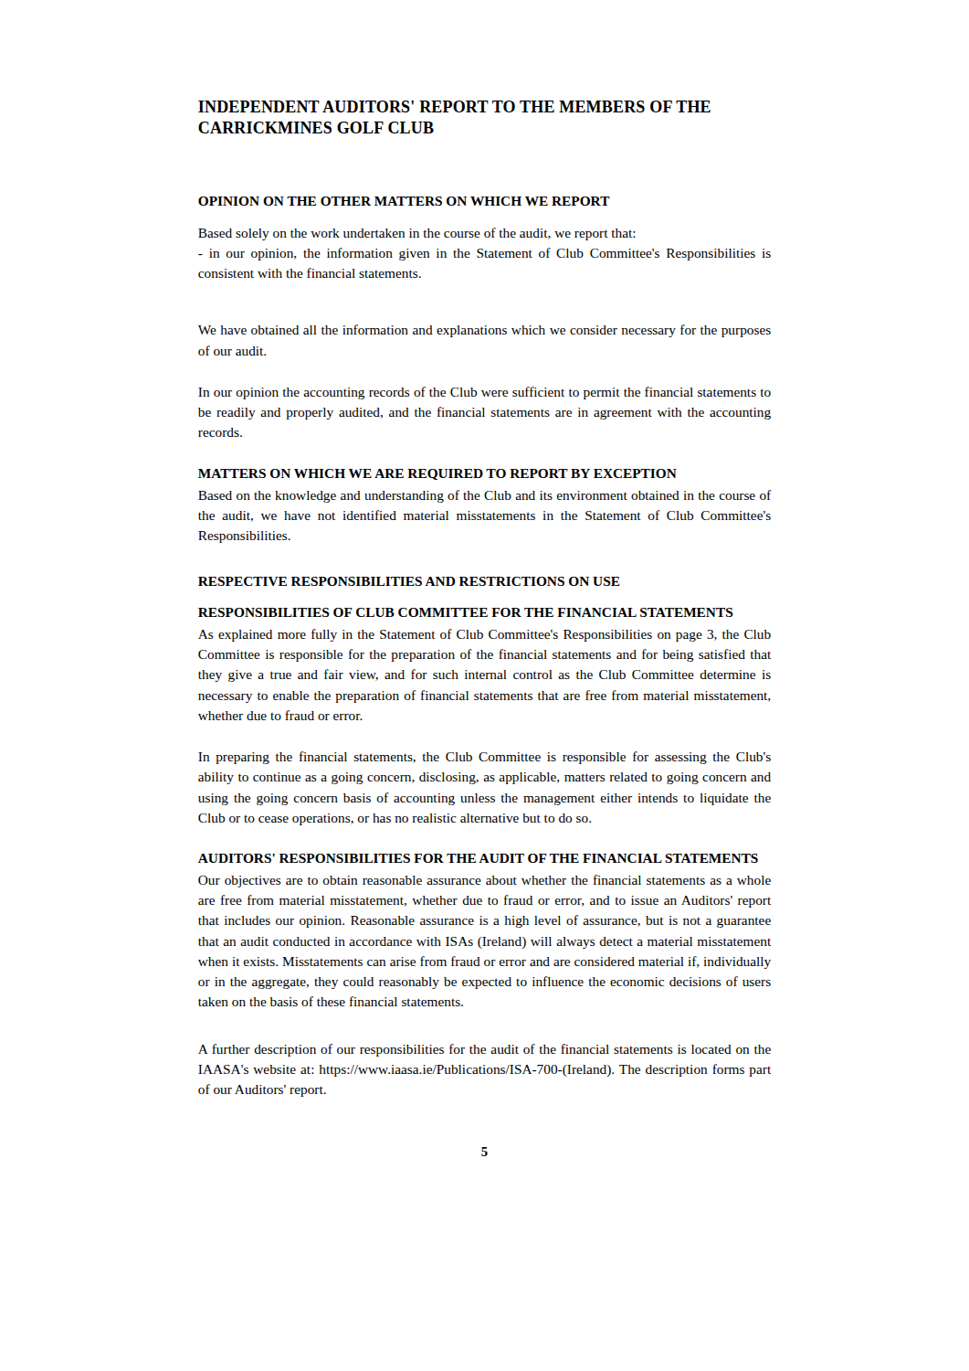INDEPENDENT AUDITORS' REPORT TO THE MEMBERS OF THE CARRICKMINES GOLF CLUB
OPINION ON THE OTHER MATTERS ON WHICH WE REPORT
Based solely on the work undertaken in the course of the audit, we report that:
- in our opinion, the information given in the Statement of Club Committee's Responsibilities is consistent with the financial statements.
We have obtained all the information and explanations which we consider necessary for the purposes of our audit.
In our opinion the accounting records of the Club were sufficient to permit the financial statements to be readily and properly audited, and the financial statements are in agreement with the accounting records.
MATTERS ON WHICH WE ARE REQUIRED TO REPORT BY EXCEPTION
Based on the knowledge and understanding of the Club and its environment obtained in the course of the audit, we have not identified material misstatements in the Statement of Club Committee's Responsibilities.
RESPECTIVE RESPONSIBILITIES AND RESTRICTIONS ON USE
RESPONSIBILITIES OF CLUB COMMITTEE FOR THE FINANCIAL STATEMENTS
As explained more fully in the Statement of Club Committee's Responsibilities on page 3, the Club Committee is responsible for the preparation of the financial statements and for being satisfied that they give a true and fair view, and for such internal control as the Club Committee determine is necessary to enable the preparation of financial statements that are free from material misstatement, whether due to fraud or error.
In preparing the financial statements, the Club Committee is responsible for assessing the Club's ability to continue as a going concern, disclosing, as applicable, matters related to going concern and using the going concern basis of accounting unless the management either intends to liquidate the Club or to cease operations, or has no realistic alternative but to do so.
AUDITORS' RESPONSIBILITIES FOR THE AUDIT OF THE FINANCIAL STATEMENTS
Our objectives are to obtain reasonable assurance about whether the financial statements as a whole are free from material misstatement, whether due to fraud or error, and to issue an Auditors' report that includes our opinion. Reasonable assurance is a high level of assurance, but is not a guarantee that an audit conducted in accordance with ISAs (Ireland) will always detect a material misstatement when it exists. Misstatements can arise from fraud or error and are considered material if, individually or in the aggregate, they could reasonably be expected to influence the economic decisions of users taken on the basis of these financial statements.
A further description of our responsibilities for the audit of the financial statements is located on the IAASA's website at: https://www.iaasa.ie/Publications/ISA-700-(Ireland). The description forms part of our Auditors' report.
5